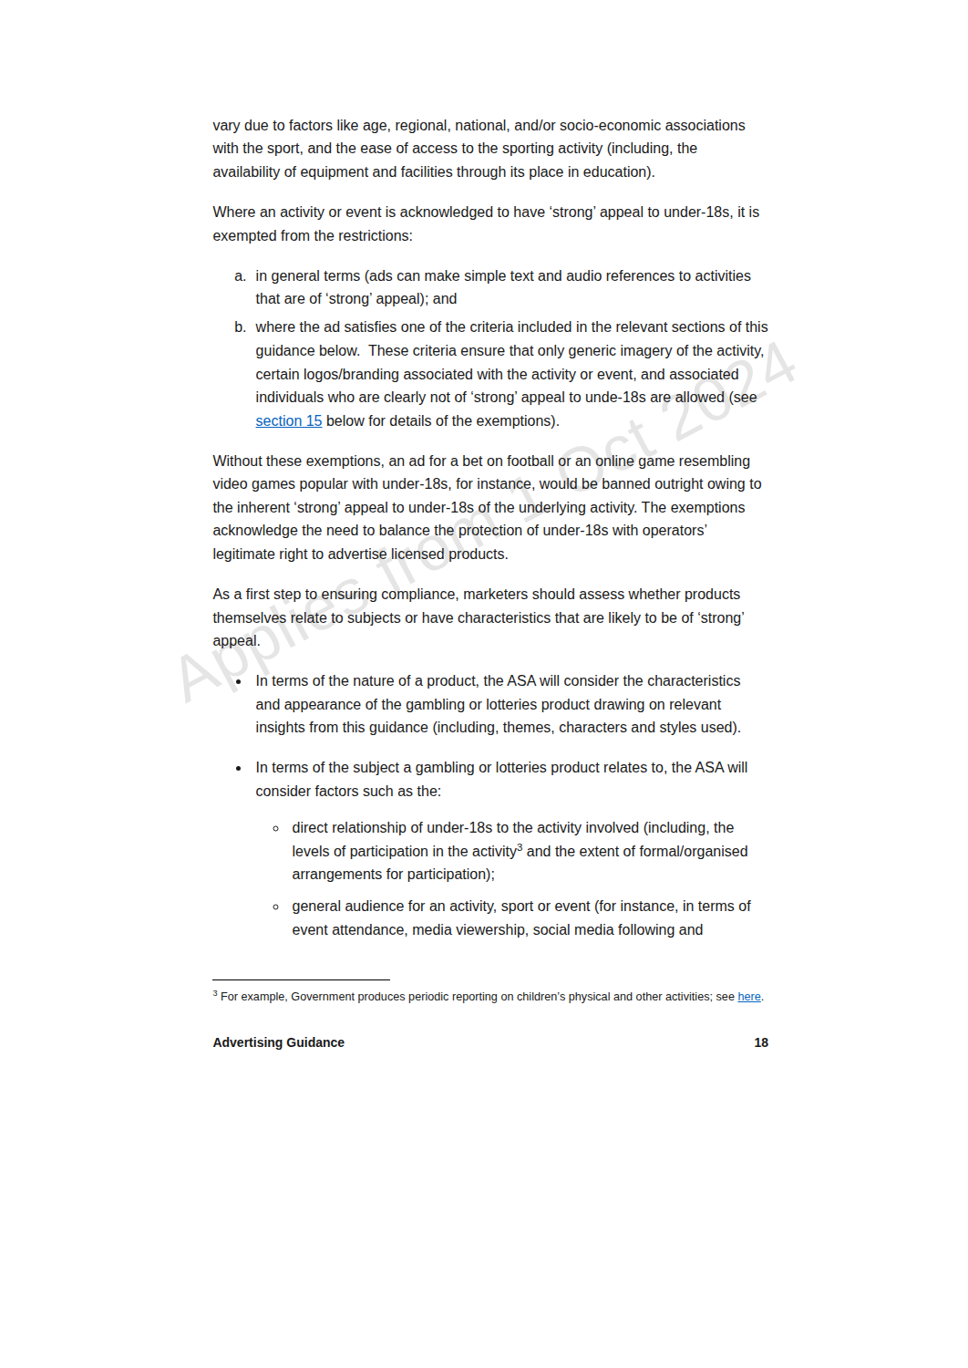Applies from 1 Oct 2024
vary due to factors like age, regional, national, and/or socio-economic associations with the sport, and the ease of access to the sporting activity (including, the availability of equipment and facilities through its place in education).
Where an activity or event is acknowledged to have ‘strong’ appeal to under-18s, it is exempted from the restrictions:
in general terms (ads can make simple text and audio references to activities that are of ‘strong’ appeal); and
where the ad satisfies one of the criteria included in the relevant sections of this guidance below. These criteria ensure that only generic imagery of the activity, certain logos/branding associated with the activity or event, and associated individuals who are clearly not of ‘strong’ appeal to unde-18s are allowed (see section 15 below for details of the exemptions).
Without these exemptions, an ad for a bet on football or an online game resembling video games popular with under-18s, for instance, would be banned outright owing to the inherent ‘strong’ appeal to under-18s of the underlying activity. The exemptions acknowledge the need to balance the protection of under-18s with operators’ legitimate right to advertise licensed products.
As a first step to ensuring compliance, marketers should assess whether products themselves relate to subjects or have characteristics that are likely to be of ‘strong’ appeal.
In terms of the nature of a product, the ASA will consider the characteristics and appearance of the gambling or lotteries product drawing on relevant insights from this guidance (including, themes, characters and styles used).
In terms of the subject a gambling or lotteries product relates to, the ASA will consider factors such as the:
direct relationship of under-18s to the activity involved (including, the levels of participation in the activity3 and the extent of formal/organised arrangements for participation);
general audience for an activity, sport or event (for instance, in terms of event attendance, media viewership, social media following and
3 For example, Government produces periodic reporting on children’s physical and other activities; see here.
Advertising Guidance 18